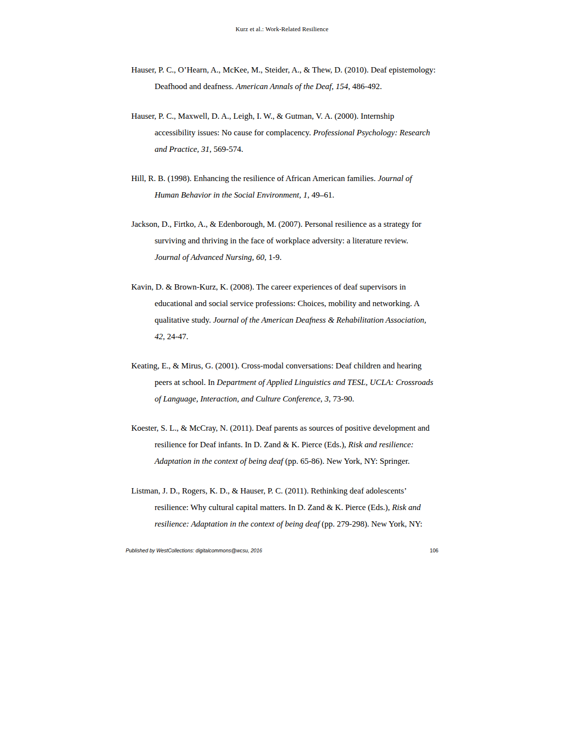Kurz et al.: Work-Related Resilience
Hauser, P. C., O’Hearn, A., McKee, M., Steider, A., & Thew, D. (2010). Deaf epistemology: Deafhood and deafness. American Annals of the Deaf, 154, 486-492.
Hauser, P. C., Maxwell, D. A., Leigh, I. W., & Gutman, V. A. (2000). Internship accessibility issues: No cause for complacency. Professional Psychology: Research and Practice, 31, 569-574.
Hill, R. B. (1998). Enhancing the resilience of African American families. Journal of Human Behavior in the Social Environment, 1, 49–61.
Jackson, D., Firtko, A., & Edenborough, M. (2007). Personal resilience as a strategy for surviving and thriving in the face of workplace adversity: a literature review. Journal of Advanced Nursing, 60, 1-9.
Kavin, D. & Brown-Kurz, K. (2008). The career experiences of deaf supervisors in educational and social service professions: Choices, mobility and networking. A qualitative study. Journal of the American Deafness & Rehabilitation Association, 42, 24-47.
Keating, E., & Mirus, G. (2001). Cross-modal conversations: Deaf children and hearing peers at school. In Department of Applied Linguistics and TESL, UCLA: Crossroads of Language, Interaction, and Culture Conference, 3, 73-90.
Koester, S. L., & McCray, N. (2011). Deaf parents as sources of positive development and resilience for Deaf infants. In D. Zand & K. Pierce (Eds.), Risk and resilience: Adaptation in the context of being deaf (pp. 65-86). New York, NY: Springer.
Listman, J. D., Rogers, K. D., & Hauser, P. C. (2011). Rethinking deaf adolescents’ resilience: Why cultural capital matters. In D. Zand & K. Pierce (Eds.), Risk and resilience: Adaptation in the context of being deaf (pp. 279-298). New York, NY:
Published by WestCollections: digitalcommons@wcsu, 2016 106